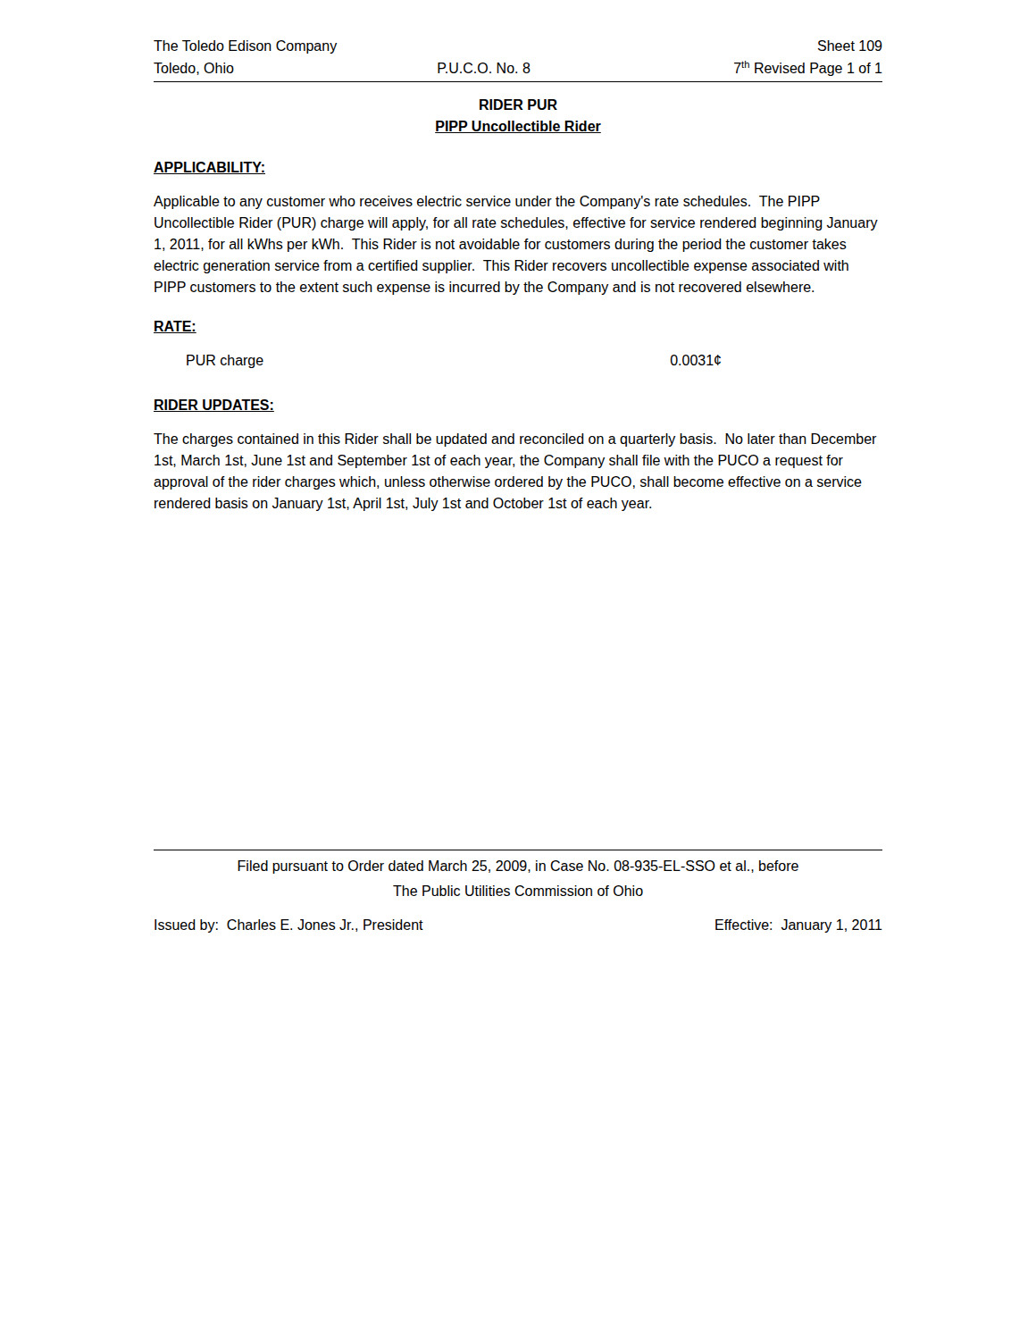The Toledo Edison Company
Sheet 109
Toledo, Ohio
P.U.C.O. No. 8
7th Revised Page 1 of 1
RIDER PUR PIPP Uncollectible Rider
APPLICABILITY:
Applicable to any customer who receives electric service under the Company's rate schedules. The PIPP Uncollectible Rider (PUR) charge will apply, for all rate schedules, effective for service rendered beginning January 1, 2011, for all kWhs per kWh. This Rider is not avoidable for customers during the period the customer takes electric generation service from a certified supplier. This Rider recovers uncollectible expense associated with PIPP customers to the extent such expense is incurred by the Company and is not recovered elsewhere.
RATE:
PUR charge 0.0031¢
RIDER UPDATES:
The charges contained in this Rider shall be updated and reconciled on a quarterly basis. No later than December 1st, March 1st, June 1st and September 1st of each year, the Company shall file with the PUCO a request for approval of the rider charges which, unless otherwise ordered by the PUCO, shall become effective on a service rendered basis on January 1st, April 1st, July 1st and October 1st of each year.
Filed pursuant to Order dated March 25, 2009, in Case No. 08-935-EL-SSO et al., before
The Public Utilities Commission of Ohio
Issued by: Charles E. Jones Jr., President
Effective: January 1, 2011